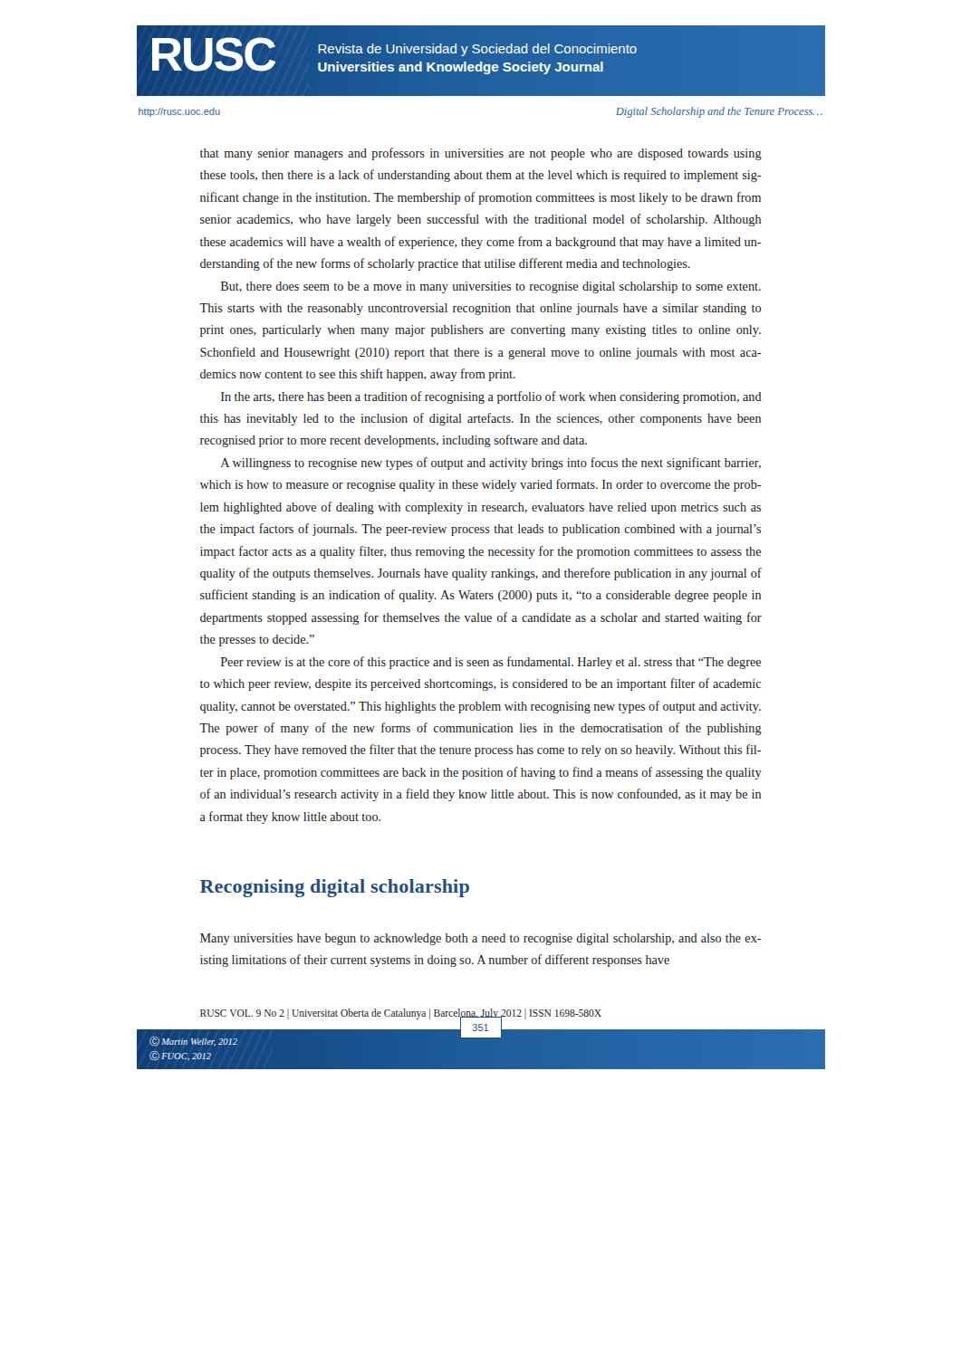RUSC
Revista de Universidad y Sociedad del Conocimiento
Universities and Knowledge Society Journal
http://rusc.uoc.edu Digital Scholarship and the Tenure Process…
that many senior managers and professors in universities are not people who are disposed towards using these tools, then there is a lack of understanding about them at the level which is required to implement significant change in the institution. The membership of promotion committees is most likely to be drawn from senior academics, who have largely been successful with the traditional model of scholarship. Although these academics will have a wealth of experience, they come from a background that may have a limited understanding of the new forms of scholarly practice that utilise different media and technologies.
But, there does seem to be a move in many universities to recognise digital scholarship to some extent. This starts with the reasonably uncontroversial recognition that online journals have a similar standing to print ones, particularly when many major publishers are converting many existing titles to online only. Schonfield and Housewright (2010) report that there is a general move to online journals with most academics now content to see this shift happen, away from print.
In the arts, there has been a tradition of recognising a portfolio of work when considering promotion, and this has inevitably led to the inclusion of digital artefacts. In the sciences, other components have been recognised prior to more recent developments, including software and data.
A willingness to recognise new types of output and activity brings into focus the next significant barrier, which is how to measure or recognise quality in these widely varied formats. In order to overcome the problem highlighted above of dealing with complexity in research, evaluators have relied upon metrics such as the impact factors of journals. The peer-review process that leads to publication combined with a journal’s impact factor acts as a quality filter, thus removing the necessity for the promotion committees to assess the quality of the outputs themselves. Journals have quality rankings, and therefore publication in any journal of sufficient standing is an indication of quality. As Waters (2000) puts it, “to a considerable degree people in departments stopped assessing for themselves the value of a candidate as a scholar and started waiting for the presses to decide.”
Peer review is at the core of this practice and is seen as fundamental. Harley et al. stress that “The degree to which peer review, despite its perceived shortcomings, is considered to be an important filter of academic quality, cannot be overstated.” This highlights the problem with recognising new types of output and activity. The power of many of the new forms of communication lies in the democratisation of the publishing process. They have removed the filter that the tenure process has come to rely on so heavily. Without this filter in place, promotion committees are back in the position of having to find a means of assessing the quality of an individual’s research activity in a field they know little about. This is now confounded, as it may be in a format they know little about too.
Recognising digital scholarship
Many universities have begun to acknowledge both a need to recognise digital scholarship, and also the existing limitations of their current systems in doing so. A number of different responses have
RUSC VOL. 9 No 2 | Universitat Oberta de Catalunya | Barcelona, July 2012 | ISSN 1698-580X
351
Ⓒ Martin Weller, 2012
Ⓒ FUOC, 2012